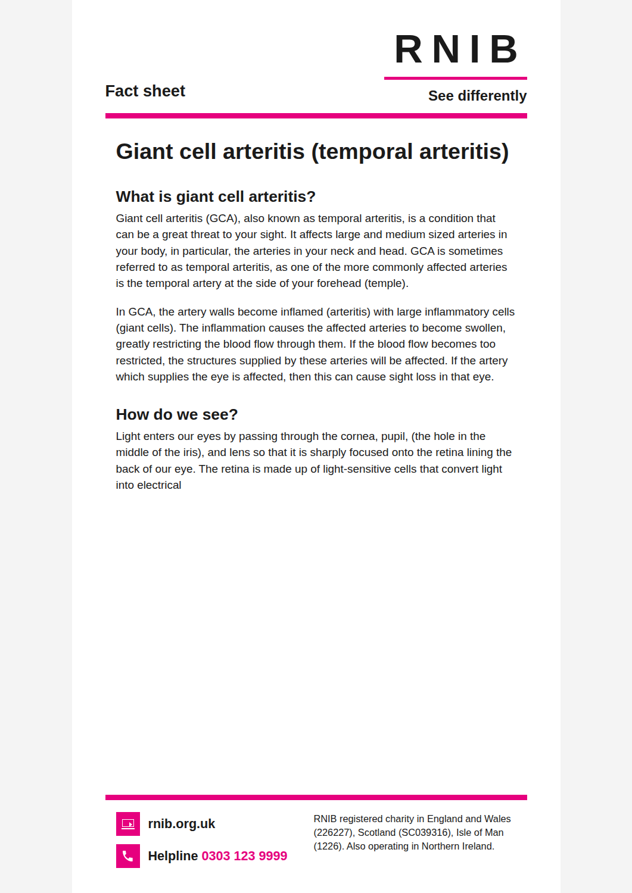RNIB
See differently
Fact sheet
Giant cell arteritis (temporal arteritis)
What is giant cell arteritis?
Giant cell arteritis (GCA), also known as temporal arteritis, is a condition that can be a great threat to your sight. It affects large and medium sized arteries in your body, in particular, the arteries in your neck and head. GCA is sometimes referred to as temporal arteritis, as one of the more commonly affected arteries is the temporal artery at the side of your forehead (temple).
In GCA, the artery walls become inflamed (arteritis) with large inflammatory cells (giant cells). The inflammation causes the affected arteries to become swollen, greatly restricting the blood flow through them. If the blood flow becomes too restricted, the structures supplied by these arteries will be affected. If the artery which supplies the eye is affected, then this can cause sight loss in that eye.
How do we see?
Light enters our eyes by passing through the cornea, pupil, (the hole in the middle of the iris), and lens so that it is sharply focused onto the retina lining the back of our eye. The retina is made up of light-sensitive cells that convert light into electrical
rnib.org.uk
Helpline 0303 123 9999
RNIB registered charity in England and Wales (226227), Scotland (SC039316), Isle of Man (1226). Also operating in Northern Ireland.